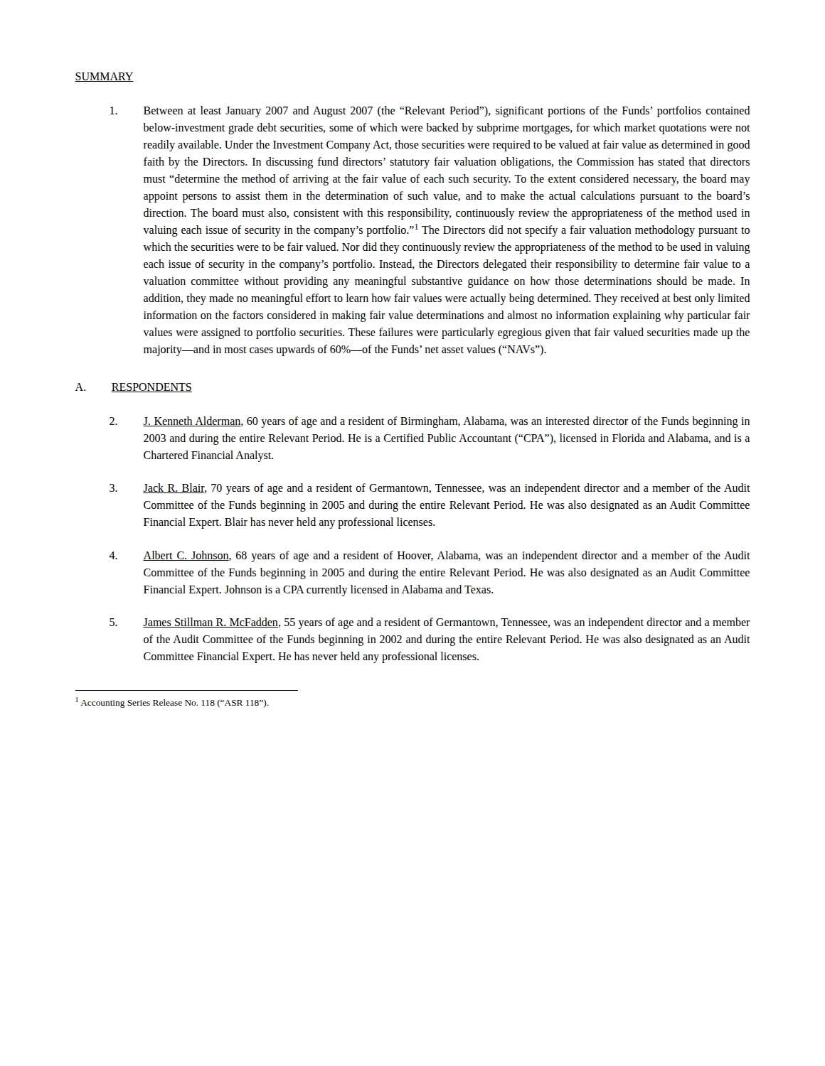SUMMARY
1.
Between at least January 2007 and August 2007 (the “Relevant Period”), significant portions of the Funds’ portfolios contained below-investment grade debt securities, some of which were backed by subprime mortgages, for which market quotations were not readily available. Under the Investment Company Act, those securities were required to be valued at fair value as determined in good faith by the Directors. In discussing fund directors’ statutory fair valuation obligations, the Commission has stated that directors must “determine the method of arriving at the fair value of each such security. To the extent considered necessary, the board may appoint persons to assist them in the determination of such value, and to make the actual calculations pursuant to the board’s direction. The board must also, consistent with this responsibility, continuously review the appropriateness of the method used in valuing each issue of security in the company’s portfolio.”1 The Directors did not specify a fair valuation methodology pursuant to which the securities were to be fair valued. Nor did they continuously review the appropriateness of the method to be used in valuing each issue of security in the company’s portfolio. Instead, the Directors delegated their responsibility to determine fair value to a valuation committee without providing any meaningful substantive guidance on how those determinations should be made. In addition, they made no meaningful effort to learn how fair values were actually being determined. They received at best only limited information on the factors considered in making fair value determinations and almost no information explaining why particular fair values were assigned to portfolio securities. These failures were particularly egregious given that fair valued securities made up the majority—and in most cases upwards of 60%—of the Funds’ net asset values (“NAVs”).
A. RESPONDENTS
2.
J. Kenneth Alderman, 60 years of age and a resident of Birmingham, Alabama, was an interested director of the Funds beginning in 2003 and during the entire Relevant Period. He is a Certified Public Accountant (“CPA”), licensed in Florida and Alabama, and is a Chartered Financial Analyst.
3.
Jack R. Blair, 70 years of age and a resident of Germantown, Tennessee, was an independent director and a member of the Audit Committee of the Funds beginning in 2005 and during the entire Relevant Period. He was also designated as an Audit Committee Financial Expert. Blair has never held any professional licenses.
4.
Albert C. Johnson, 68 years of age and a resident of Hoover, Alabama, was an independent director and a member of the Audit Committee of the Funds beginning in 2005 and during the entire Relevant Period. He was also designated as an Audit Committee Financial Expert. Johnson is a CPA currently licensed in Alabama and Texas.
5.
James Stillman R. McFadden, 55 years of age and a resident of Germantown, Tennessee, was an independent director and a member of the Audit Committee of the Funds beginning in 2002 and during the entire Relevant Period. He was also designated as an Audit Committee Financial Expert. He has never held any professional licenses.
1 Accounting Series Release No. 118 (“ASR 118”).